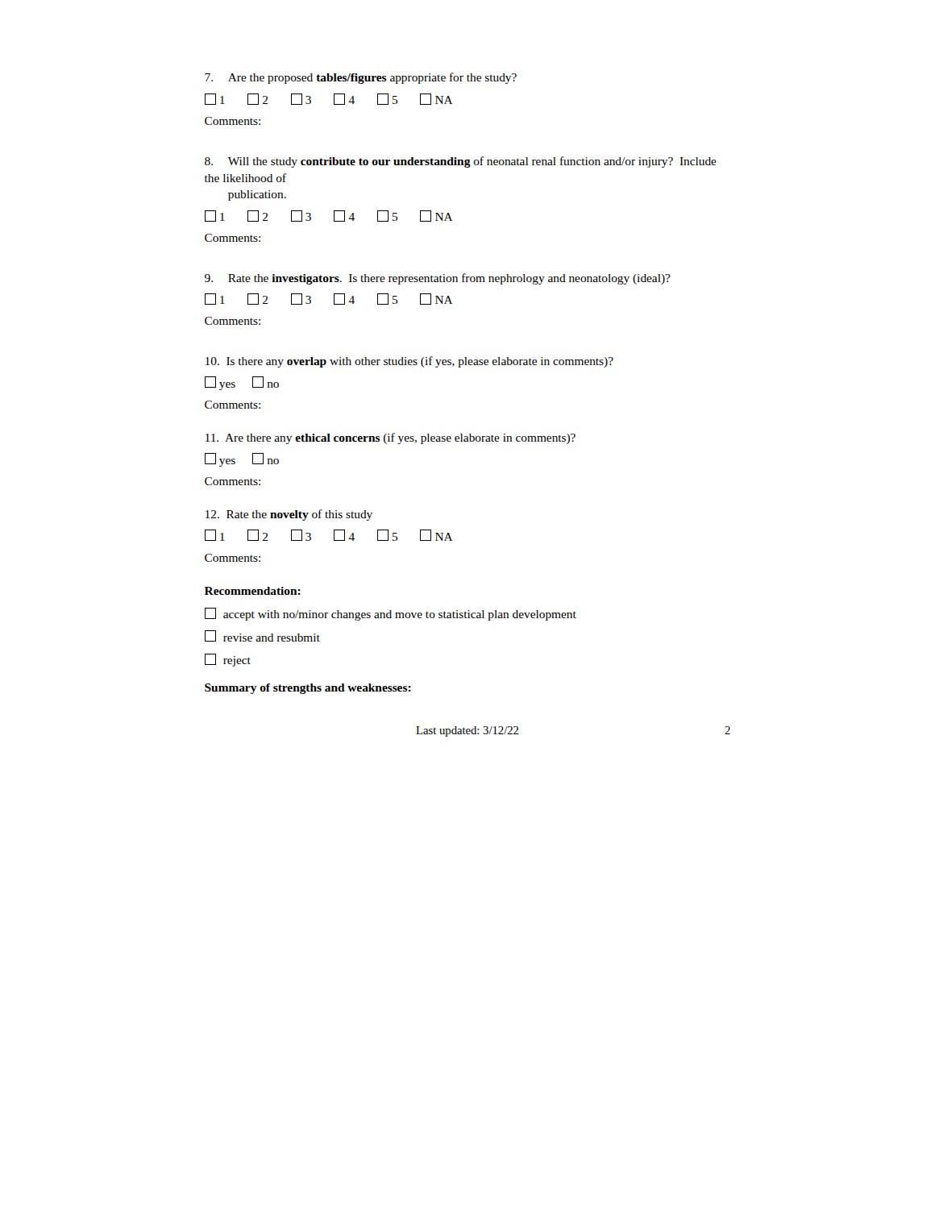7. Are the proposed tables/figures appropriate for the study?
1 2 3 4 5 NA
Comments:
8. Will the study contribute to our understanding of neonatal renal function and/or injury? Include the likelihood of
publication.
1 2 3 4 5 NA
Comments:
9. Rate the investigators. Is there representation from nephrology and neonatology (ideal)?
1 2 3 4 5 NA
Comments:
10. Is there any overlap with other studies (if yes, please elaborate in comments)?
yes no
Comments:
11. Are there any ethical concerns (if yes, please elaborate in comments)?
yes no
Comments:
12. Rate the novelty of this study
1 2 3 4 5 NA
Comments:
Recommendation:
accept with no/minor changes and move to statistical plan development
revise and resubmit
reject
Summary of strengths and weaknesses:
Last updated: 3/12/22
2